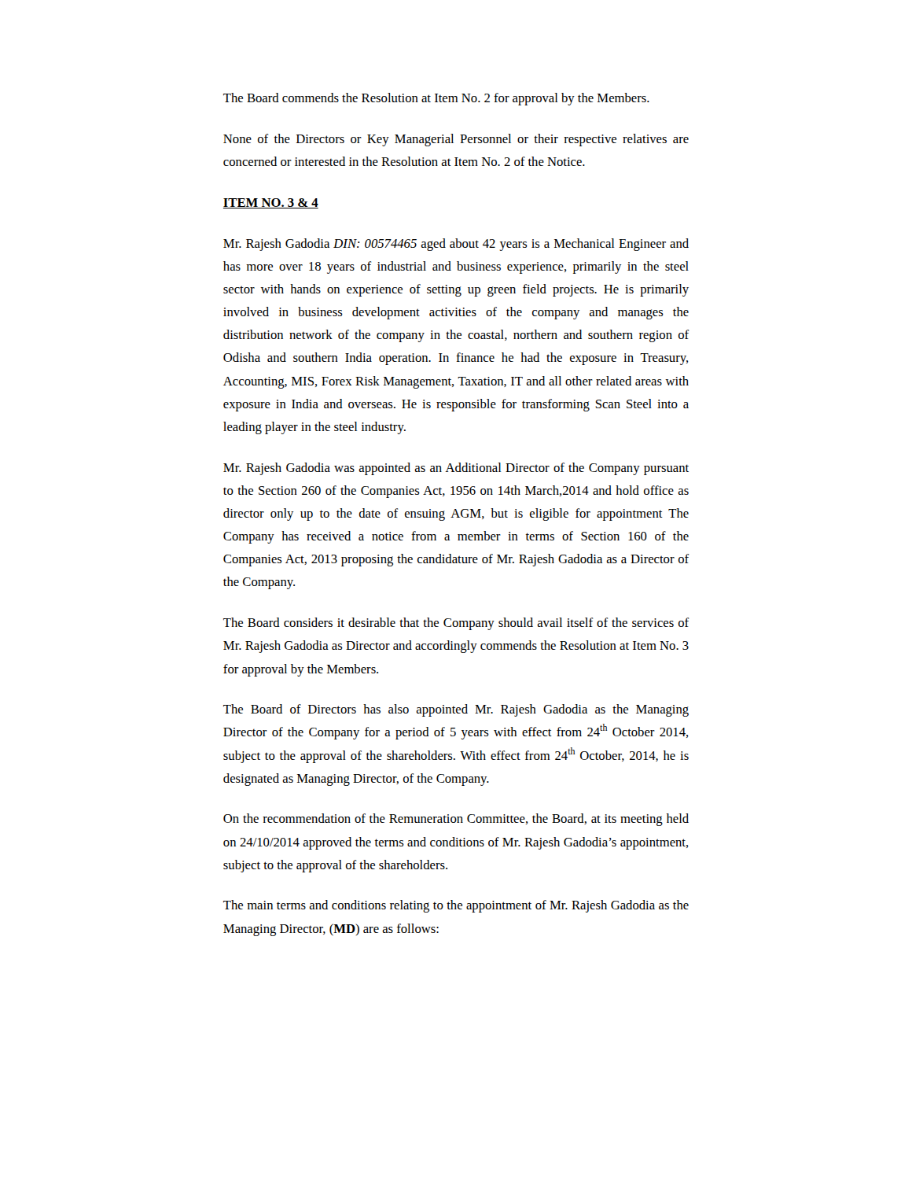The Board commends the Resolution at Item No. 2 for approval by the Members.
None of the Directors or Key Managerial Personnel or their respective relatives are concerned or interested in the Resolution at Item No. 2 of the Notice.
ITEM NO. 3 & 4
Mr. Rajesh Gadodia DIN: 00574465 aged about 42 years is a Mechanical Engineer and has more over 18 years of industrial and business experience, primarily in the steel sector with hands on experience of setting up green field projects. He is primarily involved in business development activities of the company and manages the distribution network of the company in the coastal, northern and southern region of Odisha and southern India operation. In finance he had the exposure in Treasury, Accounting, MIS, Forex Risk Management, Taxation, IT and all other related areas with exposure in India and overseas. He is responsible for transforming Scan Steel into a leading player in the steel industry.
Mr. Rajesh Gadodia was appointed as an Additional Director of the Company pursuant to the Section 260 of the Companies Act, 1956 on 14th March,2014 and hold office as director only up to the date of ensuing AGM, but is eligible for appointment The Company has received a notice from a member in terms of Section 160 of the Companies Act, 2013 proposing the candidature of Mr. Rajesh Gadodia as a Director of the Company.
The Board considers it desirable that the Company should avail itself of the services of Mr. Rajesh Gadodia as Director and accordingly commends the Resolution at Item No. 3 for approval by the Members.
The Board of Directors has also appointed Mr. Rajesh Gadodia as the Managing Director of the Company for a period of 5 years with effect from 24th October 2014, subject to the approval of the shareholders. With effect from 24th October, 2014, he is designated as Managing Director, of the Company.
On the recommendation of the Remuneration Committee, the Board, at its meeting held on 24/10/2014 approved the terms and conditions of Mr. Rajesh Gadodia’s appointment, subject to the approval of the shareholders.
The main terms and conditions relating to the appointment of Mr. Rajesh Gadodia as the Managing Director, (MD) are as follows: